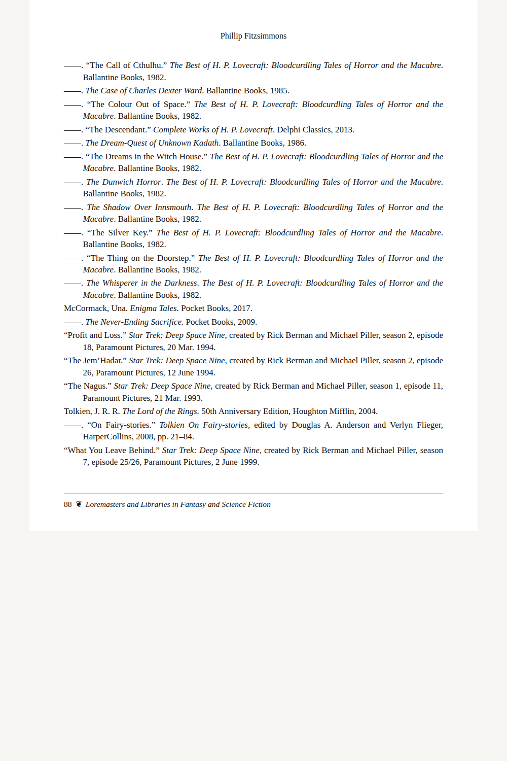Phillip Fitzsimmons
——. “The Call of Cthulhu.” The Best of H. P. Lovecraft: Bloodcurdling Tales of Horror and the Macabre. Ballantine Books, 1982.
——. The Case of Charles Dexter Ward. Ballantine Books, 1985.
——. “The Colour Out of Space.” The Best of H. P. Lovecraft: Bloodcurdling Tales of Horror and the Macabre. Ballantine Books, 1982.
——. “The Descendant.” Complete Works of H. P. Lovecraft. Delphi Classics, 2013.
——. The Dream-Quest of Unknown Kadath. Ballantine Books, 1986.
——. “The Dreams in the Witch House.” The Best of H. P. Lovecraft: Bloodcurdling Tales of Horror and the Macabre. Ballantine Books, 1982.
——. The Dunwich Horror. The Best of H. P. Lovecraft: Bloodcurdling Tales of Horror and the Macabre. Ballantine Books, 1982.
——. The Shadow Over Innsmouth. The Best of H. P. Lovecraft: Bloodcurdling Tales of Horror and the Macabre. Ballantine Books, 1982.
——. “The Silver Key.” The Best of H. P. Lovecraft: Bloodcurdling Tales of Horror and the Macabre. Ballantine Books, 1982.
——. “The Thing on the Doorstep.” The Best of H. P. Lovecraft: Bloodcurdling Tales of Horror and the Macabre. Ballantine Books, 1982.
——. The Whisperer in the Darkness. The Best of H. P. Lovecraft: Bloodcurdling Tales of Horror and the Macabre. Ballantine Books, 1982.
McCormack, Una. Enigma Tales. Pocket Books, 2017.
——. The Never-Ending Sacrifice. Pocket Books, 2009.
“Profit and Loss.” Star Trek: Deep Space Nine, created by Rick Berman and Michael Piller, season 2, episode 18, Paramount Pictures, 20 Mar. 1994.
“The Jem’Hadar.” Star Trek: Deep Space Nine, created by Rick Berman and Michael Piller, season 2, episode 26, Paramount Pictures, 12 June 1994.
“The Nagus.” Star Trek: Deep Space Nine, created by Rick Berman and Michael Piller, season 1, episode 11, Paramount Pictures, 21 Mar. 1993.
Tolkien, J. R. R. The Lord of the Rings. 50th Anniversary Edition, Houghton Mifflin, 2004.
——. “On Fairy-stories.” Tolkien On Fairy-stories, edited by Douglas A. Anderson and Verlyn Flieger, HarperCollins, 2008, pp. 21–84.
“What You Leave Behind.” Star Trek: Deep Space Nine, created by Rick Berman and Michael Piller, season 7, episode 25/26, Paramount Pictures, 2 June 1999.
88❦Loremasters and Libraries in Fantasy and Science Fiction